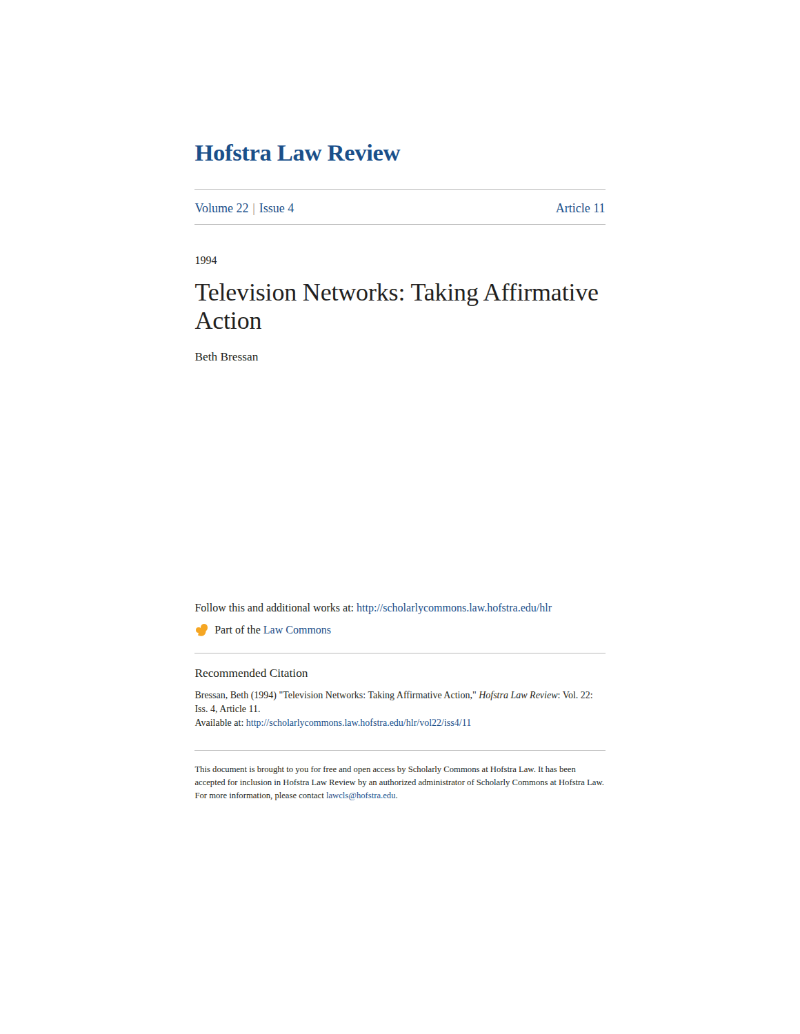Hofstra Law Review
Volume 22|Issue 4 Article 11
1994
Television Networks: Taking Affirmative Action
Beth Bressan
Follow this and additional works at: http://scholarlycommons.law.hofstra.edu/hlr
Part of the Law Commons
Recommended Citation
Bressan, Beth (1994) "Television Networks: Taking Affirmative Action," Hofstra Law Review: Vol. 22: Iss. 4, Article 11.
Available at: http://scholarlycommons.law.hofstra.edu/hlr/vol22/iss4/11
This document is brought to you for free and open access by Scholarly Commons at Hofstra Law. It has been accepted for inclusion in Hofstra Law Review by an authorized administrator of Scholarly Commons at Hofstra Law. For more information, please contact lawcls@hofstra.edu.